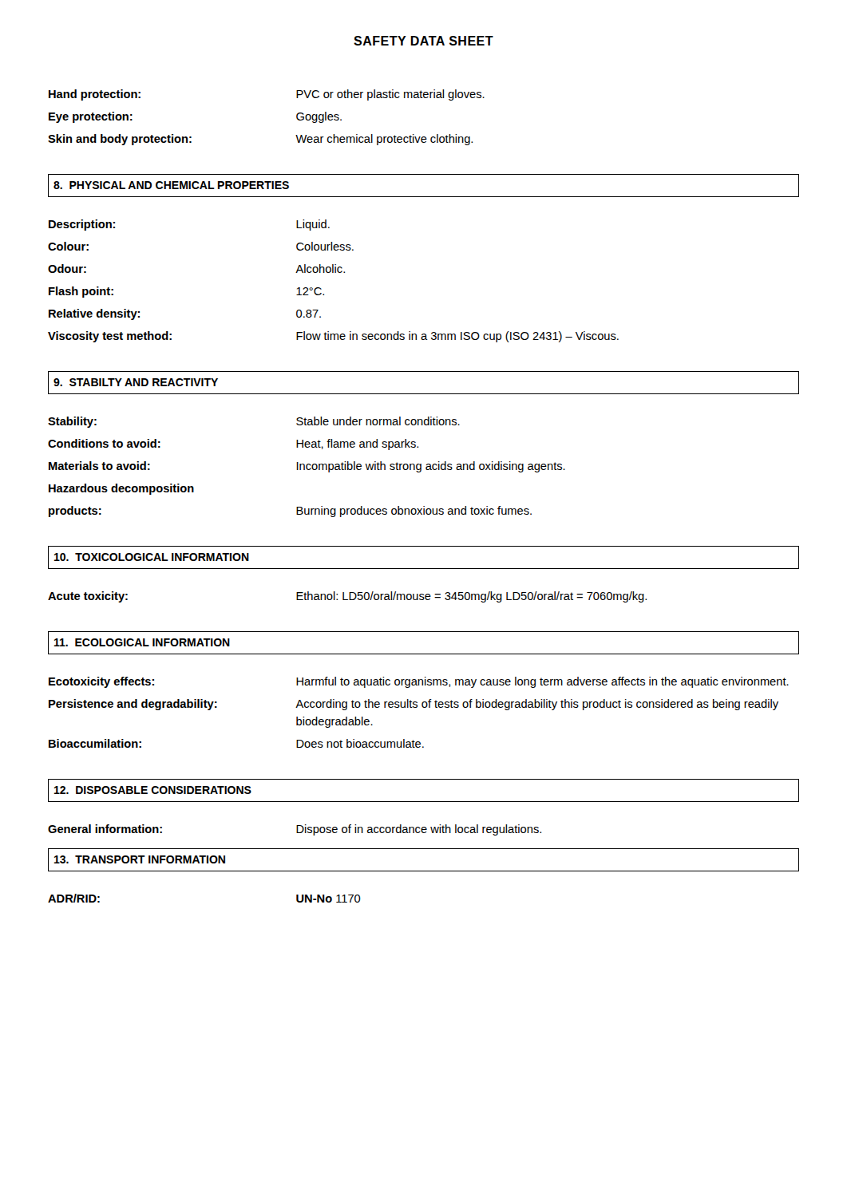SAFETY DATA SHEET
| Hand protection: | PVC or other plastic material gloves. |
| Eye protection: | Goggles. |
| Skin and body protection: | Wear chemical protective clothing. |
8. PHYSICAL AND CHEMICAL PROPERTIES
| Description: | Liquid. |
| Colour: | Colourless. |
| Odour: | Alcoholic. |
| Flash point: | 12°C. |
| Relative density: | 0.87. |
| Viscosity test method: | Flow time in seconds in a 3mm ISO cup (ISO 2431) – Viscous. |
9. STABILTY AND REACTIVITY
| Stability: | Stable under normal conditions. |
| Conditions to avoid: | Heat, flame and sparks. |
| Materials to avoid: | Incompatible with strong acids and oxidising agents. |
| Hazardous decomposition | |
| products: | Burning produces obnoxious and toxic fumes. |
10. TOXICOLOGICAL INFORMATION
| Acute toxicity: | Ethanol: LD50/oral/mouse = 3450mg/kg LD50/oral/rat = 7060mg/kg. |
11. ECOLOGICAL INFORMATION
| Ecotoxicity effects: | Harmful to aquatic organisms, may cause long term adverse affects in the aquatic environment. |
| Persistence and degradability: | According to the results of tests of biodegradability this product is considered as being readily biodegradable. |
| Bioaccumilation: | Does not bioaccumulate. |
12. DISPOSABLE CONSIDERATIONS
| General information: | Dispose of in accordance with local regulations. |
13. TRANSPORT INFORMATION
| ADR/RID: | UN-No 1170 |